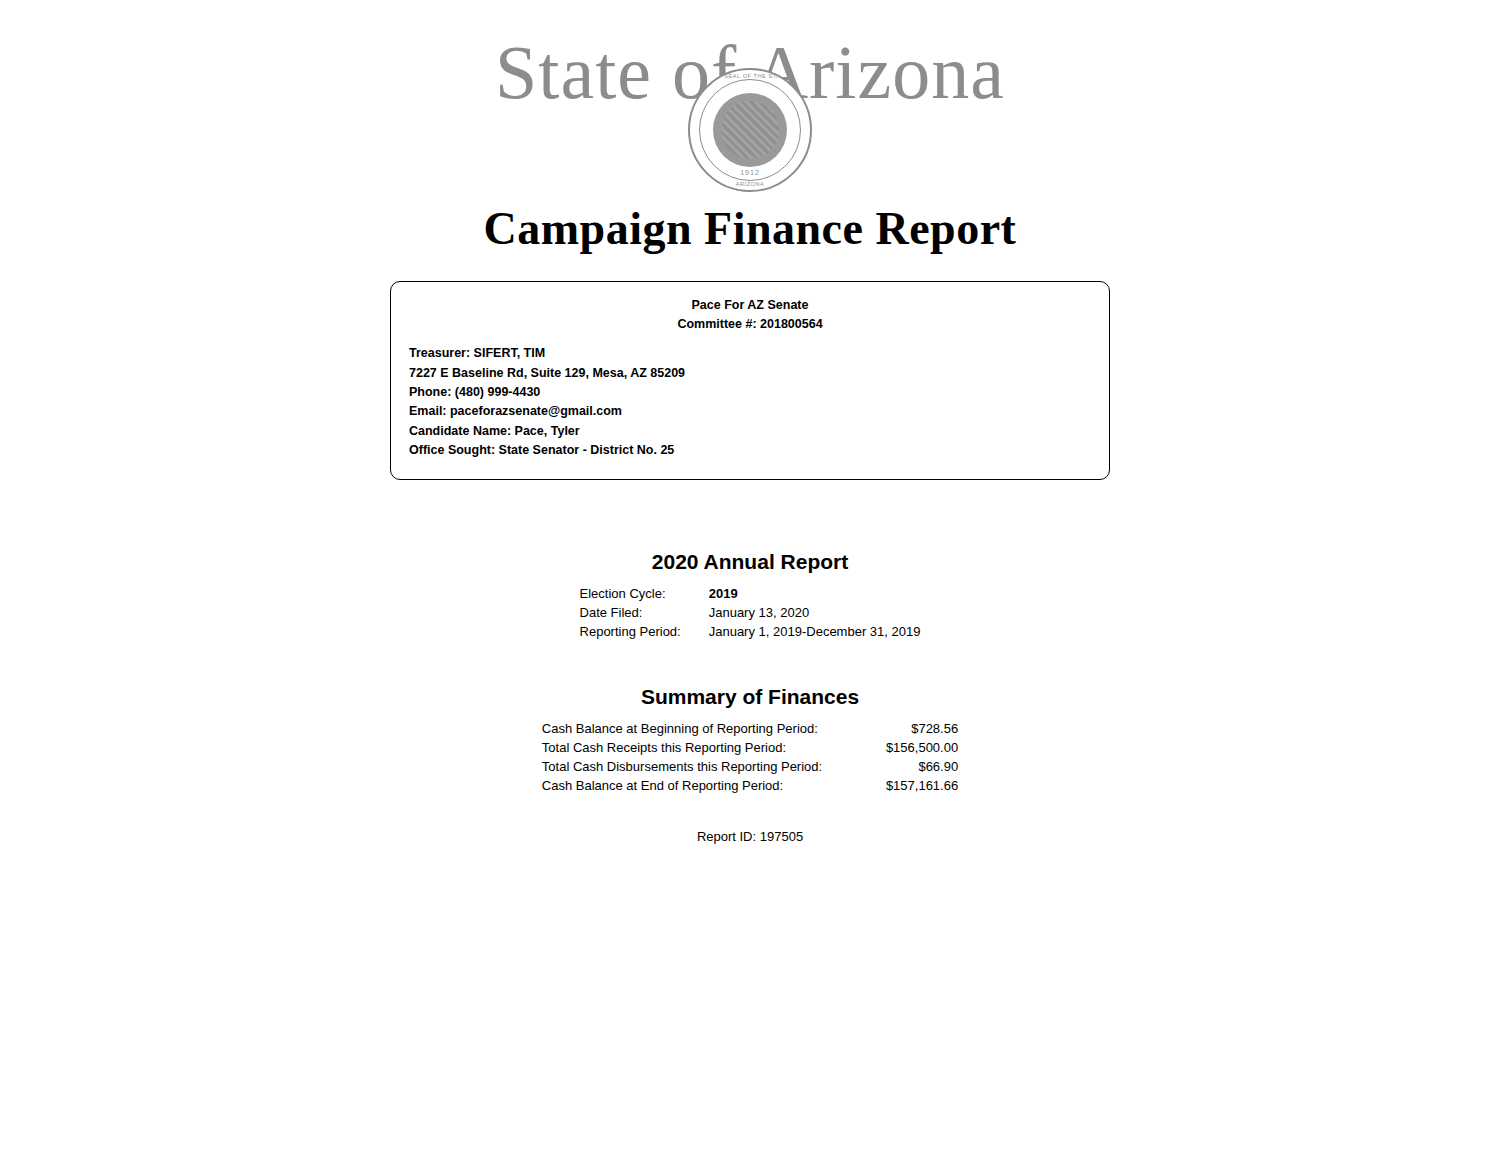State of Arizona
Great Seal of the State of
1912
Arizona
Campaign Finance Report
Pace For AZ Senate
Committee #: 201800564
Treasurer: SIFERT, TIM
7227 E Baseline Rd, Suite 129, Mesa, AZ 85209
Phone: (480) 999-4430
Email: paceforazsenate@gmail.com
Candidate Name: Pace, Tyler
Office Sought: State Senator - District No. 25
2020 Annual Report
| Election Cycle: | 2019 |
| Date Filed: | January 13, 2020 |
| Reporting Period: | January 1, 2019-December 31, 2019 |
Summary of Finances
| Cash Balance at Beginning of Reporting Period: | $728.56 |
| Total Cash Receipts this Reporting Period: | $156,500.00 |
| Total Cash Disbursements this Reporting Period: | $66.90 |
| Cash Balance at End of Reporting Period: | $157,161.66 |
Report ID: 197505